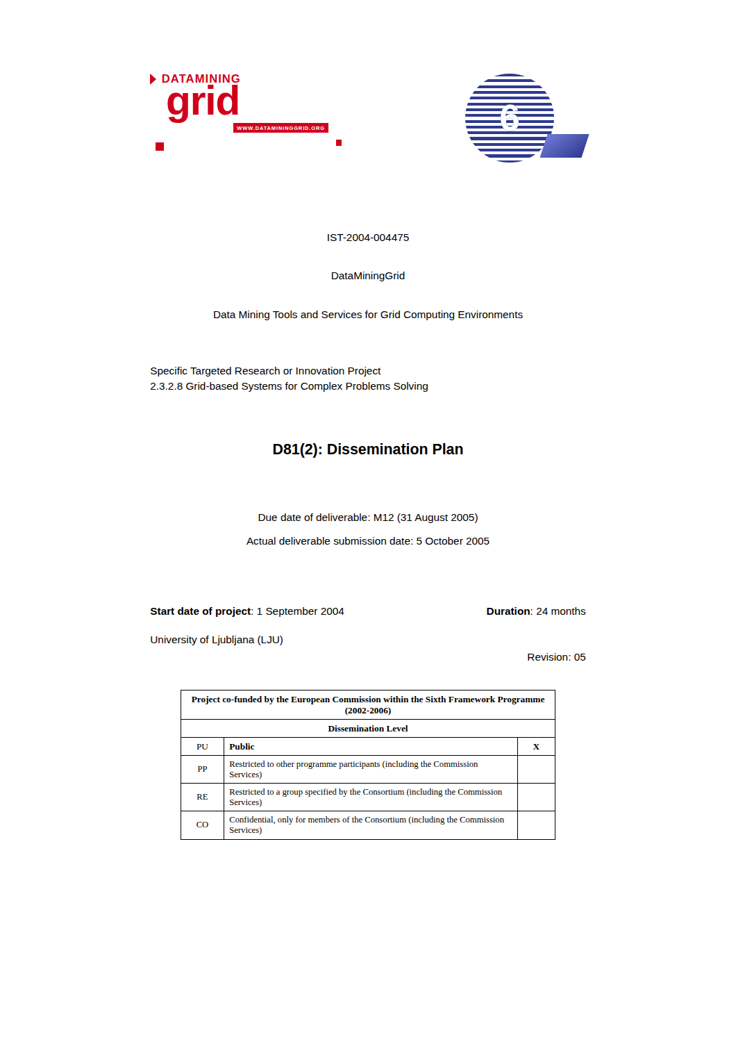DATAMINING
grid
WWW.DATAMININGGRID.ORG
6
IST-2004-004475
DataMiningGrid
Data Mining Tools and Services for Grid Computing Environments
Specific Targeted Research or Innovation Project
2.3.2.8 Grid-based Systems for Complex Problems Solving
D81(2): Dissemination Plan
Due date of deliverable: M12 (31 August 2005)
Actual deliverable submission date: 5 October 2005
Start date of project: 1 September 2004
Duration: 24 months
University of Ljubljana (LJU)
Revision: 05
| Project co-funded by the European Commission within the Sixth Framework Programme (2002-2006) |
| --- |
| Dissemination Level |
| PU | Public | X |
| PP | Restricted to other programme participants (including the Commission Services) | |
| RE | Restricted to a group specified by the Consortium (including the Commission Services) | |
| CO | Confidential, only for members of the Consortium (including the Commission Services) | |